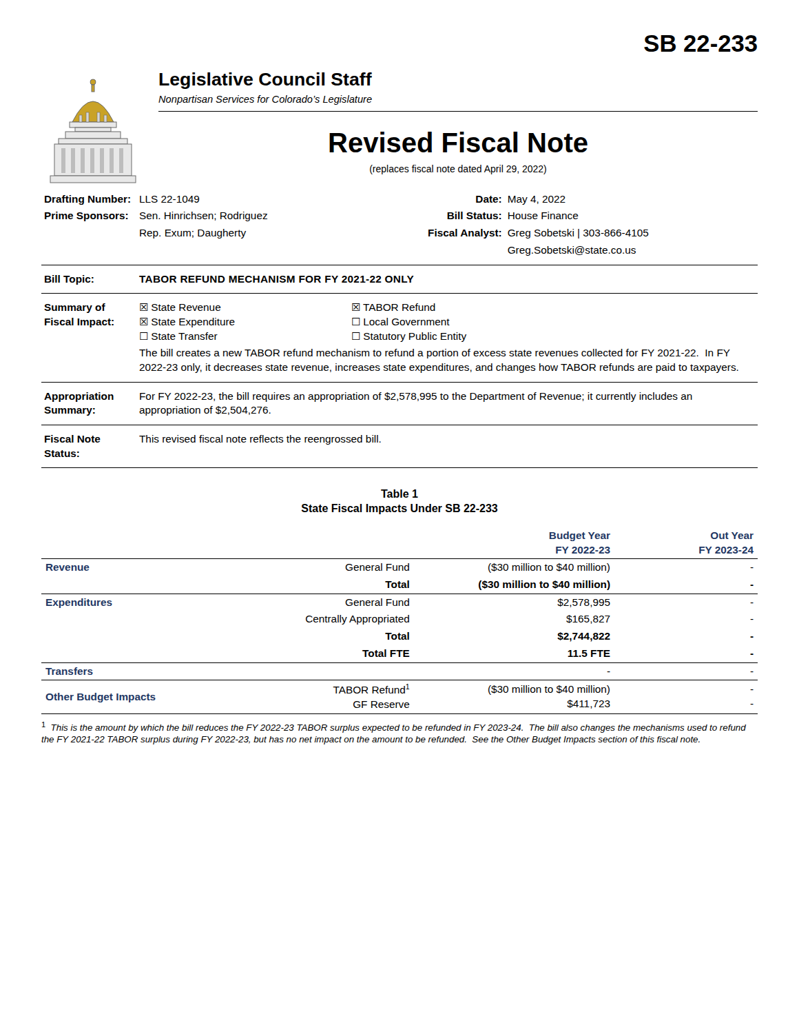SB 22-233
Legislative Council Staff
Nonpartisan Services for Colorado’s Legislature
Revised Fiscal Note
(replaces fiscal note dated April 29, 2022)
| Drafting Number: | LLS 22-1049 | Date: | May 4, 2022 |
| Prime Sponsors: | Sen. Hinrichsen; Rodriguez | Bill Status: | House Finance |
| | Rep. Exum; Daugherty | Fiscal Analyst: | Greg Sobetski / 303-866-4105 |
| | | | Greg.Sobetski@state.co.us |
| Bill Topic: | TABOR REFUND MECHANISM FOR FY 2021-22 ONLY |
| Summary of Fiscal Impact: | ☒ State Revenue ☒ State Expenditure ☐ State Transfer | ☒ TABOR Refund ☐ Local Government ☐ Statutory Public Entity |
| | The bill creates a new TABOR refund mechanism to refund a portion of excess state revenues collected for FY 2021-22. In FY 2022-23 only, it decreases state revenue, increases state expenditures, and changes how TABOR refunds are paid to taxpayers. |
| Appropriation Summary: | For FY 2022-23, the bill requires an appropriation of $2,578,995 to the Department of Revenue; it currently includes an appropriation of $2,504,276. |
| Fiscal Note Status: | This revised fiscal note reflects the reengrossed bill. |
Table 1
State Fiscal Impacts Under SB 22-233
| | | Budget Year FY 2022-23 | Out Year FY 2023-24 |
| --- | --- | --- | --- |
| Revenue | General Fund | ($30 million to $40 million) | - |
| | Total | ($30 million to $40 million) | - |
| Expenditures | General Fund | $2,578,995 | - |
| | Centrally Appropriated | $165,827 | - |
| | Total | $2,744,822 | - |
| | Total FTE | 11.5 FTE | - |
| Transfers | | - | - |
| Other Budget Impacts | TABOR Refund 1 GF Reserve | ($30 million to $40 million) $411,723 | - - |
1 This is the amount by which the bill reduces the FY 2022-23 TABOR surplus expected to be refunded in FY 2023-24. The bill also changes the mechanisms used to refund the FY 2021-22 TABOR surplus during FY 2022-23, but has no net impact on the amount to be refunded. See the Other Budget Impacts section of this fiscal note.